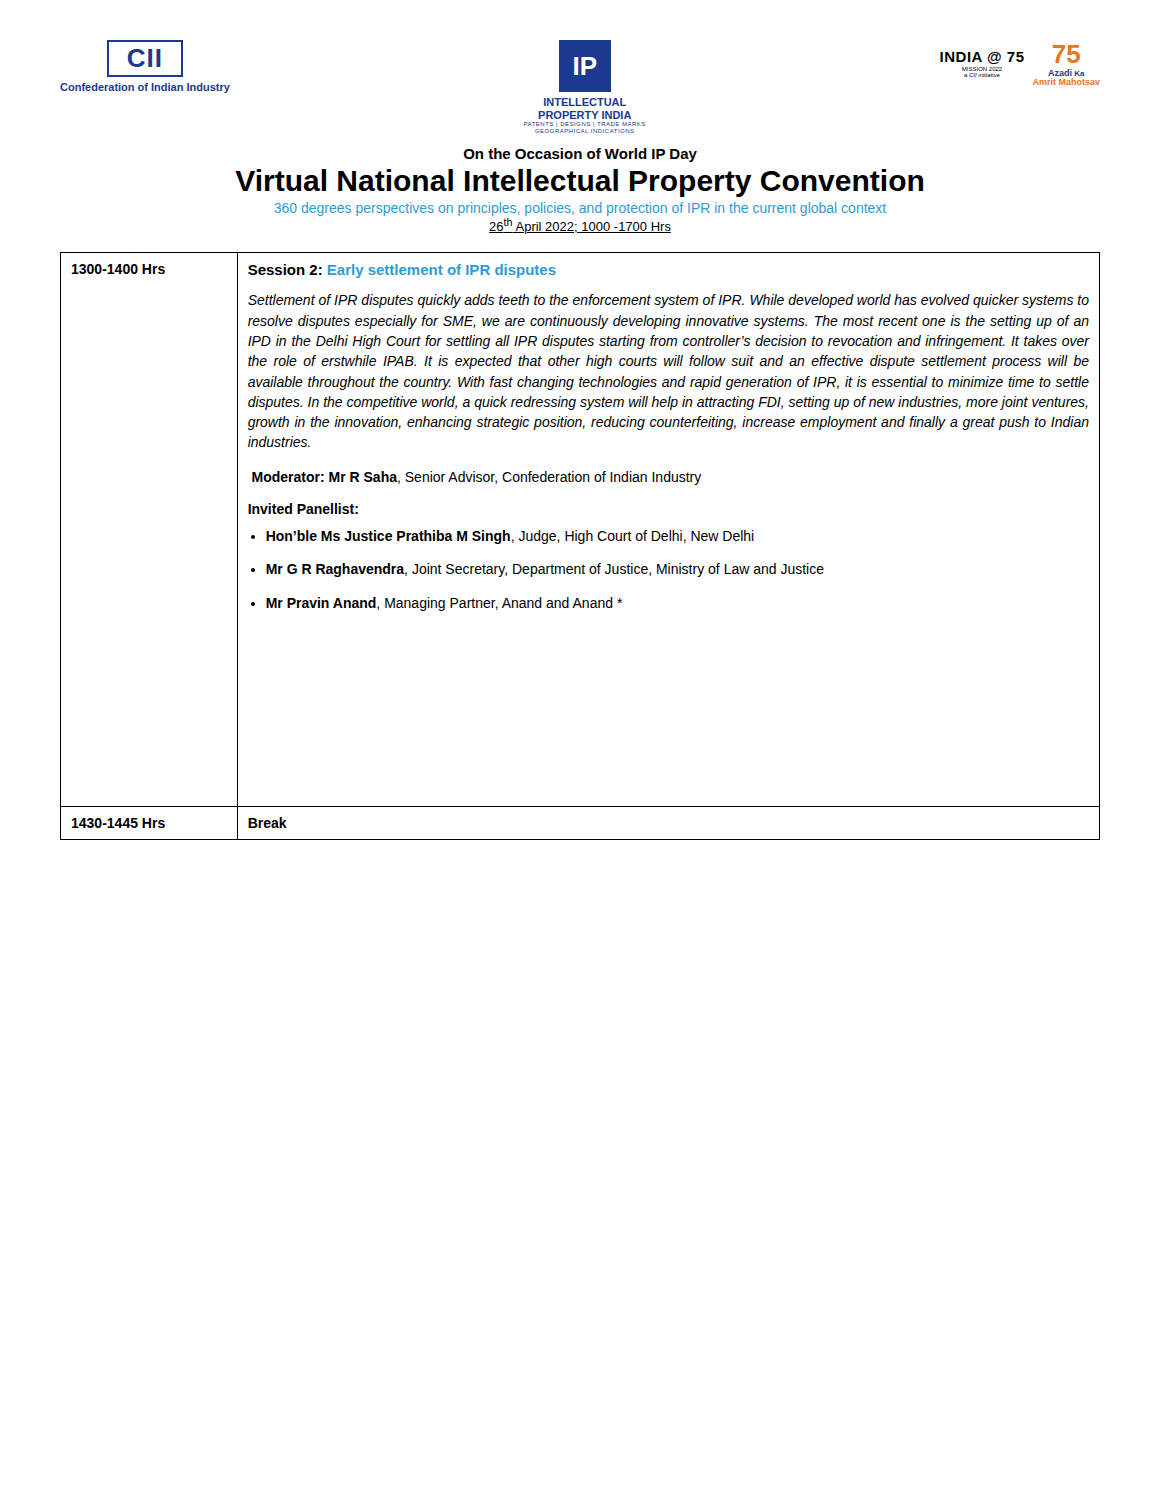CII
Confederation of Indian Industry
INTELLECTUAL
PROPERTY INDIA
PATENTS | DESIGNS | TRADE MARKS
GEOGRAPHICAL INDICATIONS
INDIA @ 75
MISSION 2022
a CII initiative
75
Azadi Ka
Amrit Mahotsav
On the Occasion of World IP Day
Virtual National Intellectual Property Convention
360 degrees perspectives on principles, policies, and protection of IPR in the current global context
26th April 2022; 1000 -1700 Hrs
| 1300-1400 Hrs | Session 2: Early settlement of IPR disputes Settlement of IPR disputes quickly adds teeth to the enforcement system of IPR. While developed world has evolved quicker systems to resolve disputes especially for SME, we are continuously developing innovative systems. The most recent one is the setting up of an IPD in the Delhi High Court for settling all IPR disputes starting from controller’s decision to revocation and infringement. It takes over the role of erstwhile IPAB. It is expected that other high courts will follow suit and an effective dispute settlement process will be available throughout the country. With fast changing technologies and rapid generation of IPR, it is essential to minimize time to settle disputes. In the competitive world, a quick redressing system will help in attracting FDI, setting up of new industries, more joint ventures, growth in the innovation, enhancing strategic position, reducing counterfeiting, increase employment and finally a great push to Indian industries. Moderator: Mr R Saha , Senior Advisor, Confederation of Indian Industry Invited Panellist: Hon’ble Ms Justice Prathiba M Singh , Judge, High Court of Delhi, New Delhi Mr G R Raghavendra , Joint Secretary, Department of Justice, Ministry of Law and Justice Mr Pravin Anand , Managing Partner, Anand and Anand * |
| 1430-1445 Hrs | Break |